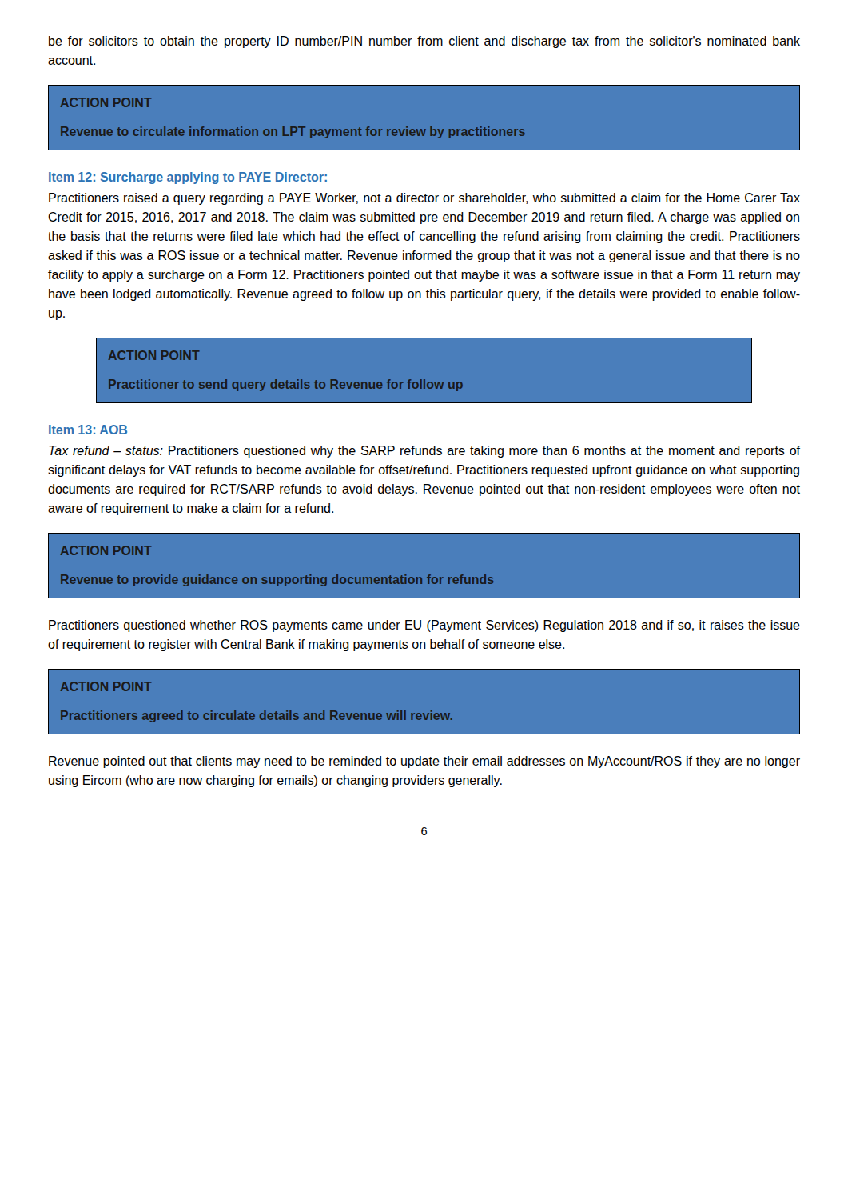be for solicitors to obtain the property ID number/PIN number from client and discharge tax from the solicitor's nominated bank account.
ACTION POINT
Revenue to circulate information on LPT payment for review by practitioners
Item 12: Surcharge applying to PAYE Director:
Practitioners raised a query regarding a PAYE Worker, not a director or shareholder, who submitted a claim for the Home Carer Tax Credit for 2015, 2016, 2017 and 2018. The claim was submitted pre end December 2019 and return filed. A charge was applied on the basis that the returns were filed late which had the effect of cancelling the refund arising from claiming the credit. Practitioners asked if this was a ROS issue or a technical matter. Revenue informed the group that it was not a general issue and that there is no facility to apply a surcharge on a Form 12. Practitioners pointed out that maybe it was a software issue in that a Form 11 return may have been lodged automatically. Revenue agreed to follow up on this particular query, if the details were provided to enable follow-up.
ACTION POINT
Practitioner to send query details to Revenue for follow up
Item 13: AOB
Tax refund – status: Practitioners questioned why the SARP refunds are taking more than 6 months at the moment and reports of significant delays for VAT refunds to become available for offset/refund. Practitioners requested upfront guidance on what supporting documents are required for RCT/SARP refunds to avoid delays. Revenue pointed out that non-resident employees were often not aware of requirement to make a claim for a refund.
ACTION POINT
Revenue to provide guidance on supporting documentation for refunds
Practitioners questioned whether ROS payments came under EU (Payment Services) Regulation 2018 and if so, it raises the issue of requirement to register with Central Bank if making payments on behalf of someone else.
ACTION POINT
Practitioners agreed to circulate details and Revenue will review.
Revenue pointed out that clients may need to be reminded to update their email addresses on MyAccount/ROS if they are no longer using Eircom (who are now charging for emails) or changing providers generally.
6